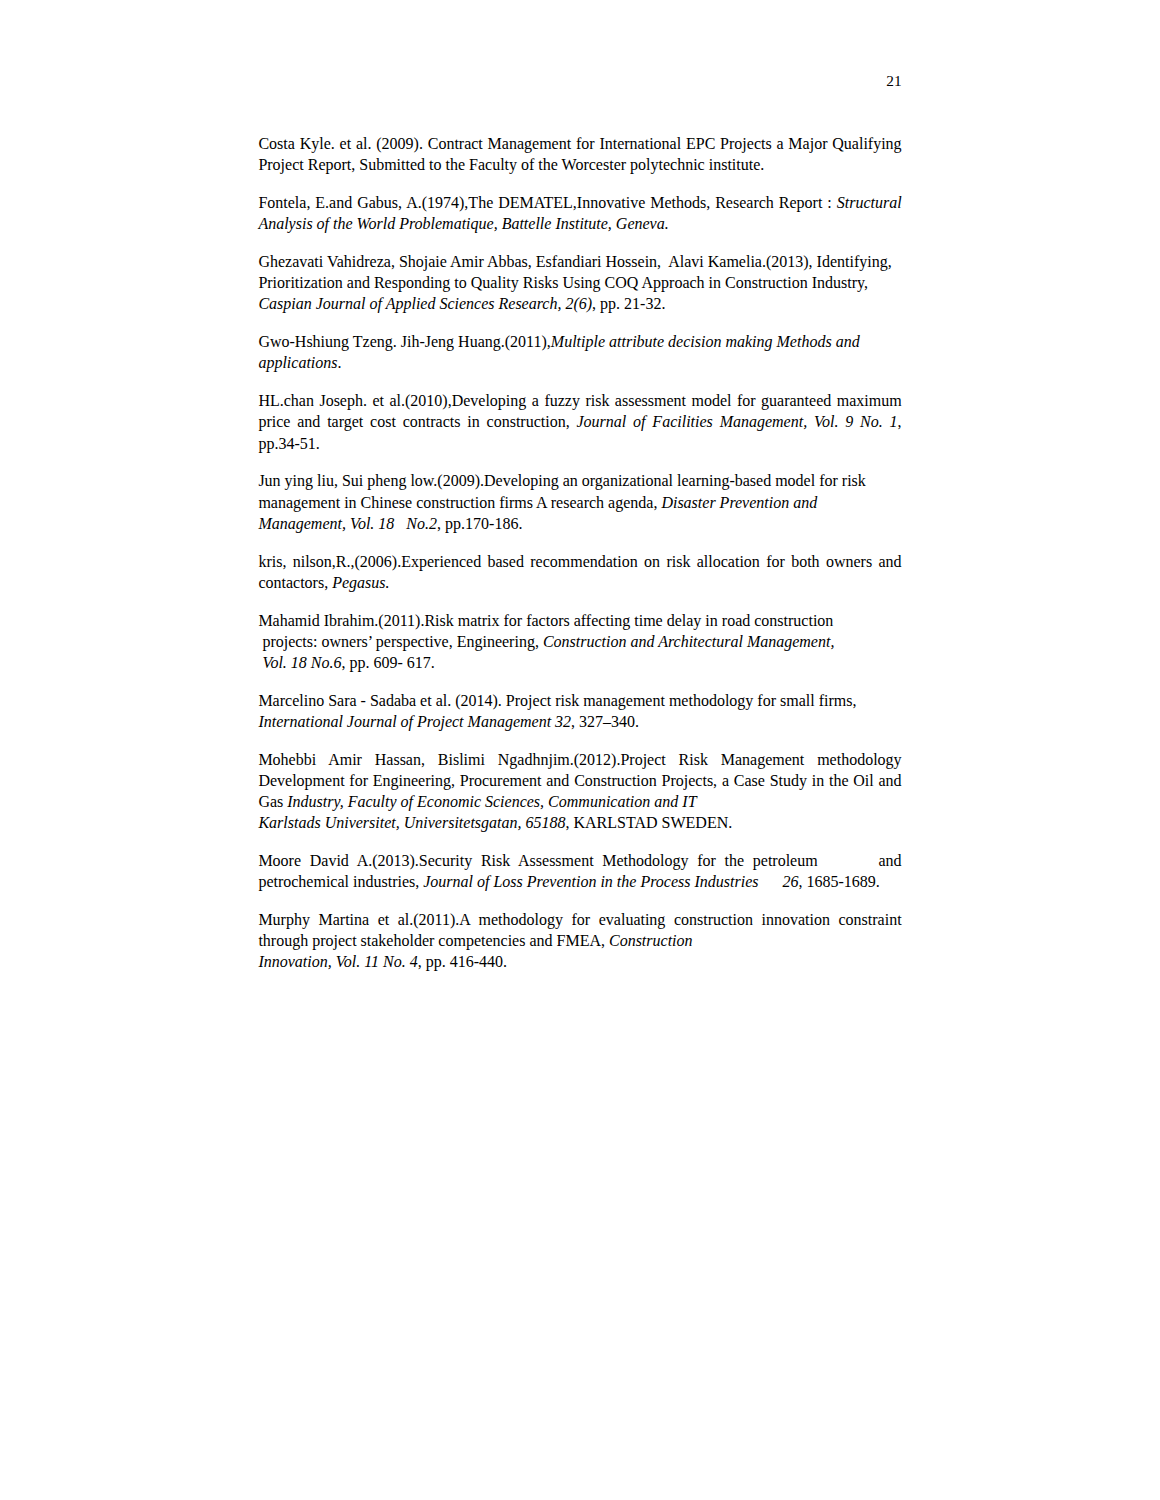21
Costa Kyle. et al. (2009). Contract Management for International EPC Projects a Major Qualifying Project Report, Submitted to the Faculty of the Worcester polytechnic institute.
Fontela, E.and Gabus, A.(1974),The DEMATEL,Innovative Methods, Research Report : Structural Analysis of the World Problematique, Battelle Institute, Geneva.
Ghezavati Vahidreza, Shojaie Amir Abbas, Esfandiari Hossein, Alavi Kamelia.(2013), Identifying, Prioritization and Responding to Quality Risks Using COQ Approach in Construction Industry, Caspian Journal of Applied Sciences Research, 2(6), pp. 21-32.
Gwo-Hshiung Tzeng. Jih-Jeng Huang.(2011),Multiple attribute decision making Methods and applications.
HL.chan Joseph. et al.(2010),Developing a fuzzy risk assessment model for guaranteed maximum price and target cost contracts in construction, Journal of Facilities Management, Vol. 9 No. 1, pp.34-51.
Jun ying liu, Sui pheng low.(2009).Developing an organizational learning-based model for risk management in Chinese construction firms A research agenda, Disaster Prevention and Management, Vol. 18 No.2, pp.170-186.
kris, nilson,R.,(2006).Experienced based recommendation on risk allocation for both owners and contactors, Pegasus.
Mahamid Ibrahim.(2011).Risk matrix for factors affecting time delay in road construction
projects: owners’ perspective, Engineering, Construction and Architectural Management,
Vol. 18 No.6, pp. 609- 617.
Marcelino Sara - Sadaba et al. (2014). Project risk management methodology for small firms, International Journal of Project Management 32, 327–340.
Mohebbi Amir Hassan, Bislimi Ngadhnjim.(2012).Project Risk Management methodology Development for Engineering, Procurement and Construction Projects, a Case Study in the Oil and Gas Industry, Faculty of Economic Sciences, Communication and IT
Karlstads Universitet, Universitetsgatan, 65188, KARLSTAD SWEDEN.
Moore David A.(2013).Security Risk Assessment Methodology for the petroleum and petrochemical industries, Journal of Loss Prevention in the Process Industries 26, 1685-1689.
Murphy Martina et al.(2011).A methodology for evaluating construction innovation constraint through project stakeholder competencies and FMEA, Construction
Innovation, Vol. 11 No. 4, pp. 416-440.